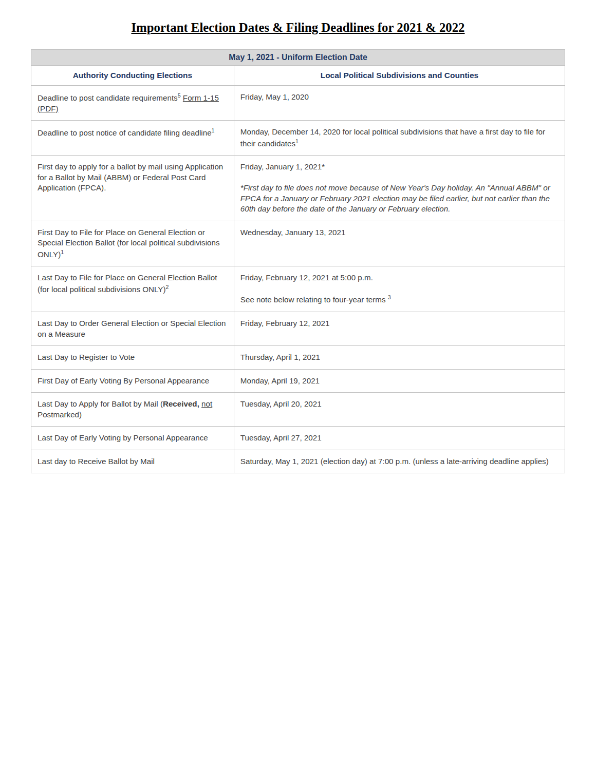Important Election Dates & Filing Deadlines for 2021 & 2022
May 1, 2021 - Uniform Election Date
| Authority Conducting Elections | Local Political Subdivisions and Counties |
| --- | --- |
| Deadline to post candidate requirements 5 Form 1-15 (PDF) | Friday, May 1, 2020 |
| Deadline to post notice of candidate filing deadline 1 | Monday, December 14, 2020 for local political subdivisions that have a first day to file for their candidates 1 |
| First day to apply for a ballot by mail using Application for a Ballot by Mail (ABBM) or Federal Post Card Application (FPCA). | Friday, January 1, 2021* *First day to file does not move because of New Year's Day holiday. An "Annual ABBM" or FPCA for a January or February 2021 election may be filed earlier, but not earlier than the 60th day before the date of the January or February election. |
| First Day to File for Place on General Election or Special Election Ballot (for local political subdivisions ONLY) 1 | Wednesday, January 13, 2021 |
| Last Day to File for Place on General Election Ballot (for local political subdivisions ONLY) 2 | Friday, February 12, 2021 at 5:00 p.m. See note below relating to four-year terms 3 |
| Last Day to Order General Election or Special Election on a Measure | Friday, February 12, 2021 |
| Last Day to Register to Vote | Thursday, April 1, 2021 |
| First Day of Early Voting By Personal Appearance | Monday, April 19, 2021 |
| Last Day to Apply for Ballot by Mail ( Received, not Postmarked) | Tuesday, April 20, 2021 |
| Last Day of Early Voting by Personal Appearance | Tuesday, April 27, 2021 |
| Last day to Receive Ballot by Mail | Saturday, May 1, 2021 (election day) at 7:00 p.m. (unless a late-arriving deadline applies) |